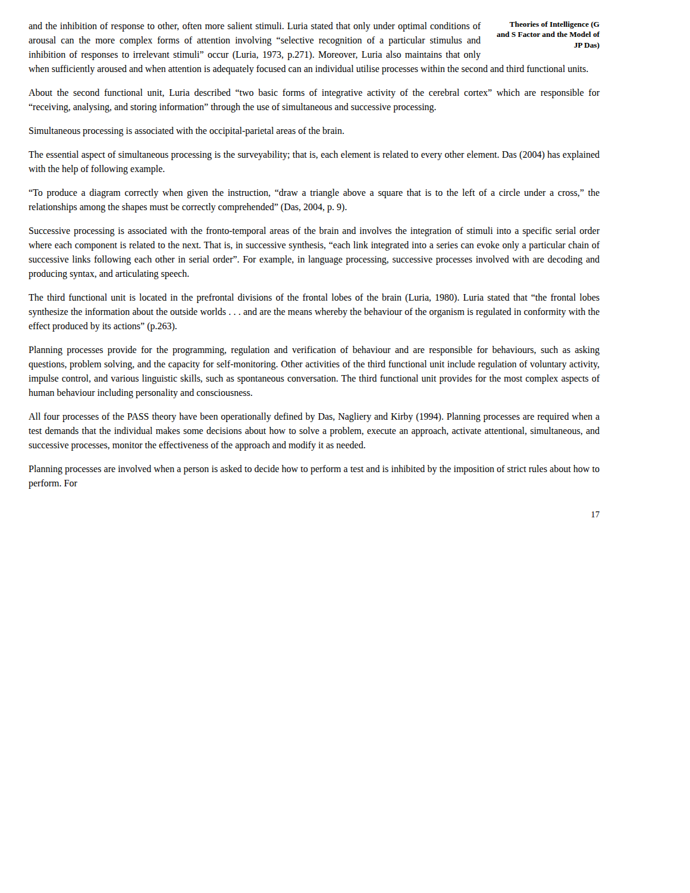Theories of Intelligence (G and S Factor and the Model of JP Das)
and the inhibition of response to other, often more salient stimuli. Luria stated that only under optimal conditions of arousal can the more complex forms of attention involving “selective recognition of a particular stimulus and inhibition of responses to irrelevant stimuli” occur (Luria, 1973, p.271). Moreover, Luria also maintains that only when sufficiently aroused and when attention is adequately focused can an individual utilise processes within the second and third functional units.
About the second functional unit, Luria described “two basic forms of integrative activity of the cerebral cortex” which are responsible for “receiving, analysing, and storing information” through the use of simultaneous and successive processing.
Simultaneous processing is associated with the occipital-parietal areas of the brain.
The essential aspect of simultaneous processing is the surveyability; that is, each element is related to every other element. Das (2004) has explained with the help of following example.
“To produce a diagram correctly when given the instruction, “draw a triangle above a square that is to the left of a circle under a cross,” the relationships among the shapes must be correctly comprehended” (Das, 2004, p. 9).
Successive processing is associated with the fronto-temporal areas of the brain and involves the integration of stimuli into a specific serial order where each component is related to the next. That is, in successive synthesis, “each link integrated into a series can evoke only a particular chain of successive links following each other in serial order”. For example, in language processing, successive processes involved with are decoding and producing syntax, and articulating speech.
The third functional unit is located in the prefrontal divisions of the frontal lobes of the brain (Luria, 1980). Luria stated that “the frontal lobes synthesize the information about the outside worlds . . . and are the means whereby the behaviour of the organism is regulated in conformity with the effect produced by its actions” (p.263).
Planning processes provide for the programming, regulation and verification of behaviour and are responsible for behaviours, such as asking questions, problem solving, and the capacity for self-monitoring. Other activities of the third functional unit include regulation of voluntary activity, impulse control, and various linguistic skills, such as spontaneous conversation. The third functional unit provides for the most complex aspects of human behaviour including personality and consciousness.
All four processes of the PASS theory have been operationally defined by Das, Nagliery and Kirby (1994). Planning processes are required when a test demands that the individual makes some decisions about how to solve a problem, execute an approach, activate attentional, simultaneous, and successive processes, monitor the effectiveness of the approach and modify it as needed.
Planning processes are involved when a person is asked to decide how to perform a test and is inhibited by the imposition of strict rules about how to perform. For
17